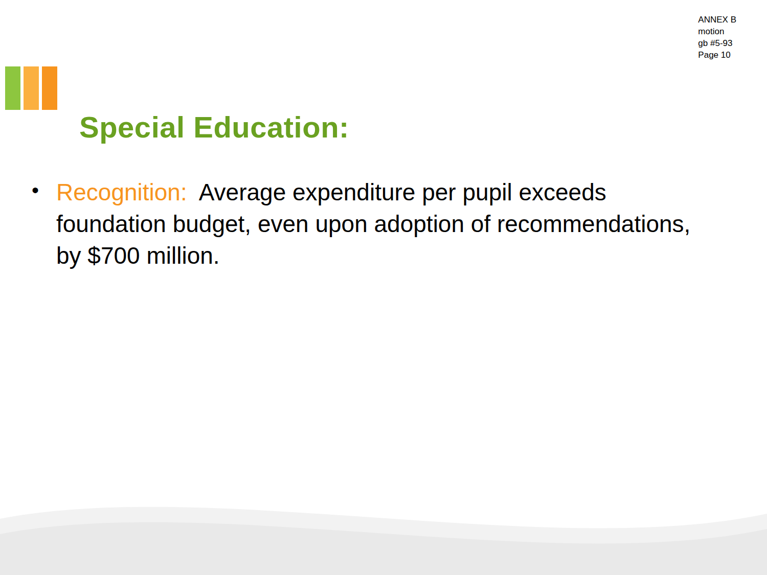ANNEX B
motion
gb #5-93
Page 10
Special Education:
Recognition: Average expenditure per pupil exceeds foundation budget, even upon adoption of recommendations, by $700 million.